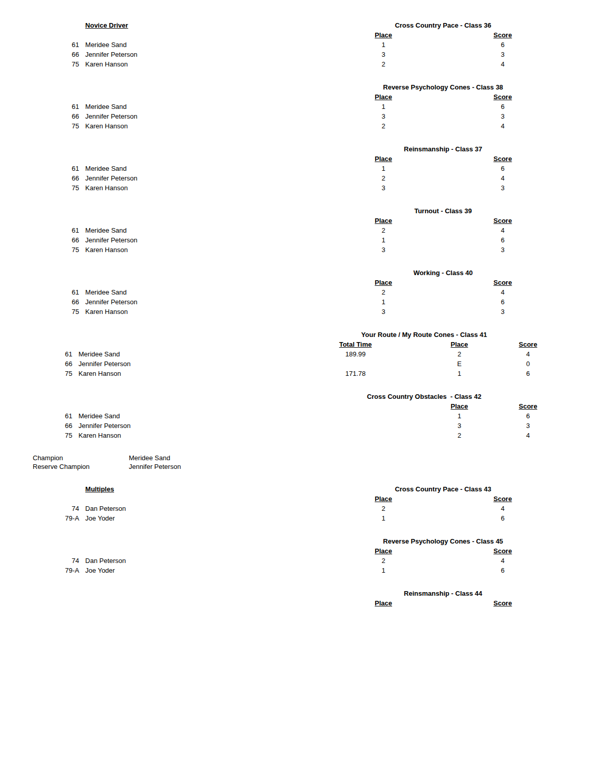| | Novice Driver | Cross Country Pace - Class 36 |
| | | Place | Score |
| 61 | Meridee Sand | 1 | 6 |
| 66 | Jennifer Peterson | 3 | 3 |
| 75 | Karen Hanson | 2 | 4 |
| | | Reverse Psychology Cones - Class 38 |
| | | Place | Score |
| 61 | Meridee Sand | 1 | 6 |
| 66 | Jennifer Peterson | 3 | 3 |
| 75 | Karen Hanson | 2 | 4 |
| | | Reinsmanship - Class 37 |
| | | Place | Score |
| 61 | Meridee Sand | 1 | 6 |
| 66 | Jennifer Peterson | 2 | 4 |
| 75 | Karen Hanson | 3 | 3 |
| | | Turnout - Class 39 |
| | | Place | Score |
| 61 | Meridee Sand | 2 | 4 |
| 66 | Jennifer Peterson | 1 | 6 |
| 75 | Karen Hanson | 3 | 3 |
| | | Working - Class 40 |
| | | Place | Score |
| 61 | Meridee Sand | 2 | 4 |
| 66 | Jennifer Peterson | 1 | 6 |
| 75 | Karen Hanson | 3 | 3 |
| | | Your Route / My Route Cones - Class 41 |
| | | Total Time | Place | Score |
| 61 | Meridee Sand | 189.99 | 2 | 4 |
| 66 | Jennifer Peterson | | E | 0 |
| 75 | Karen Hanson | 171.78 | 1 | 6 |
| | | Cross Country Obstacles - Class 42 |
| | | | Place | Score |
| 61 | Meridee Sand | | 1 | 6 |
| 66 | Jennifer Peterson | | 3 | 3 |
| 75 | Karen Hanson | | 2 | 4 |
| Champion | Meridee Sand |
| Reserve Champion | Jennifer Peterson |
| | Multiples | Cross Country Pace - Class 43 |
| | | Place | Score |
| 74 | Dan Peterson | 2 | 4 |
| 79-A | Joe Yoder | 1 | 6 |
| | | Reverse Psychology Cones - Class 45 |
| | | Place | Score |
| 74 | Dan Peterson | 2 | 4 |
| 79-A | Joe Yoder | 1 | 6 |
| | | Reinsmanship - Class 44 |
| | | Place | Score |